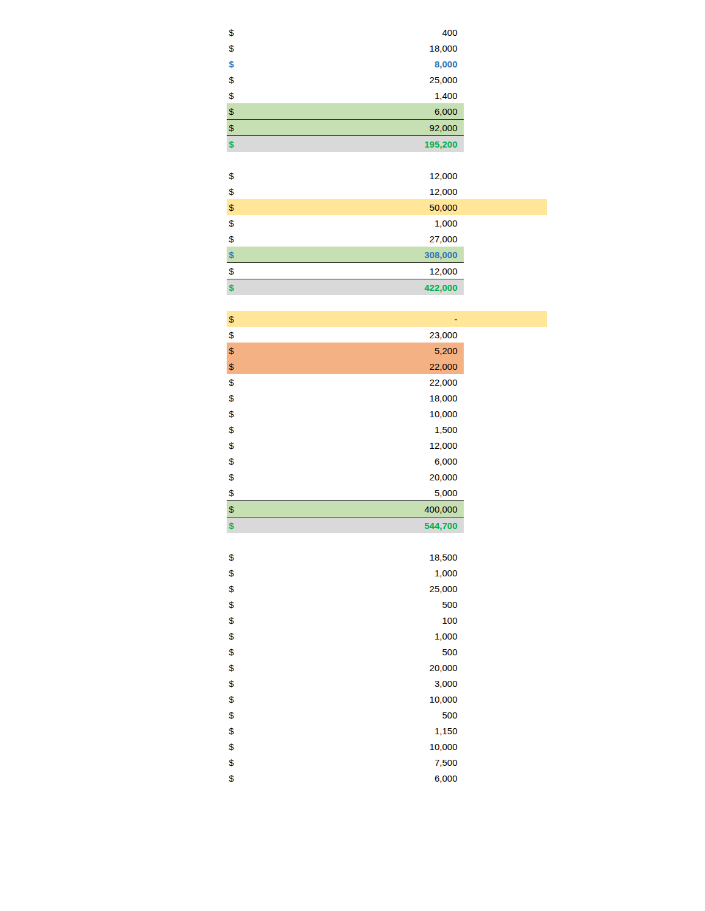| | $ | 400 | |
| | $ | 18,000 | |
| | $ | 8,000 | |
| | $ | 25,000 | |
| | $ | 1,400 | |
| | $ | 6,000 | |
| | $ | 92,000 | |
| | $ | 195,200 | |
| | $ | 12,000 | |
| | $ | 12,000 | |
| | $ | 50,000 | |
| | $ | 1,000 | |
| | $ | 27,000 | |
| | $ | 308,000 | |
| | $ | 12,000 | |
| | $ | 422,000 | |
| | $ | - | |
| | $ | 23,000 | |
| | $ | 5,200 | |
| | $ | 22,000 | |
| | $ | 22,000 | |
| | $ | 18,000 | |
| | $ | 10,000 | |
| | $ | 1,500 | |
| | $ | 12,000 | |
| | $ | 6,000 | |
| | $ | 20,000 | |
| | $ | 5,000 | |
| | $ | 400,000 | |
| | $ | 544,700 | |
| | $ | 18,500 | |
| | $ | 1,000 | |
| | $ | 25,000 | |
| | $ | 500 | |
| | $ | 100 | |
| | $ | 1,000 | |
| | $ | 500 | |
| | $ | 20,000 | |
| | $ | 3,000 | |
| | $ | 10,000 | |
| | $ | 500 | |
| | $ | 1,150 | |
| | $ | 10,000 | |
| | $ | 7,500 | |
| | $ | 6,000 | |